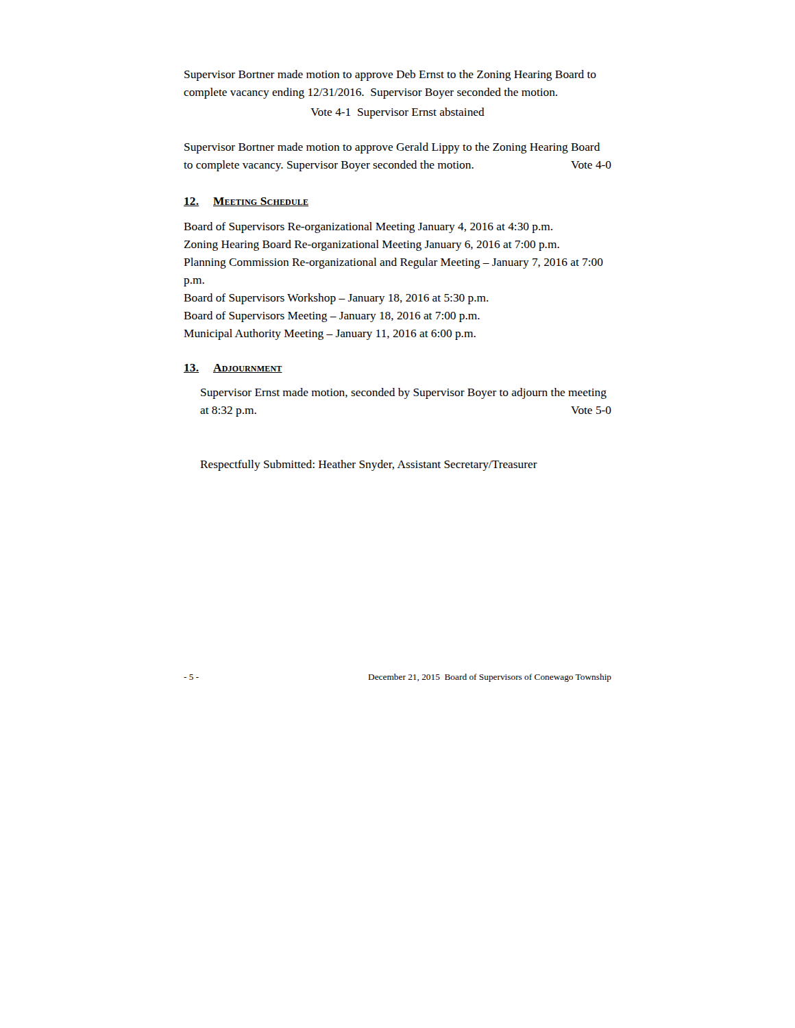Supervisor Bortner made motion to approve Deb Ernst to the Zoning Hearing Board to complete vacancy ending 12/31/2016. Supervisor Boyer seconded the motion.
Vote 4-1 Supervisor Ernst abstained
Supervisor Bortner made motion to approve Gerald Lippy to the Zoning Hearing Board to complete vacancy. Supervisor Boyer seconded the motion. Vote 4-0
12. Meeting Schedule
Board of Supervisors Re-organizational Meeting January 4, 2016 at 4:30 p.m.
Zoning Hearing Board Re-organizational Meeting January 6, 2016 at 7:00 p.m.
Planning Commission Re-organizational and Regular Meeting – January 7, 2016 at 7:00 p.m.
Board of Supervisors Workshop – January 18, 2016 at 5:30 p.m.
Board of Supervisors Meeting – January 18, 2016 at 7:00 p.m.
Municipal Authority Meeting – January 11, 2016 at 6:00 p.m.
13. Adjournment
Supervisor Ernst made motion, seconded by Supervisor Boyer to adjourn the meeting at 8:32 p.m. Vote 5-0
Respectfully Submitted: Heather Snyder, Assistant Secretary/Treasurer
- 5 -
December 21, 2015 Board of Supervisors of Conewago Township